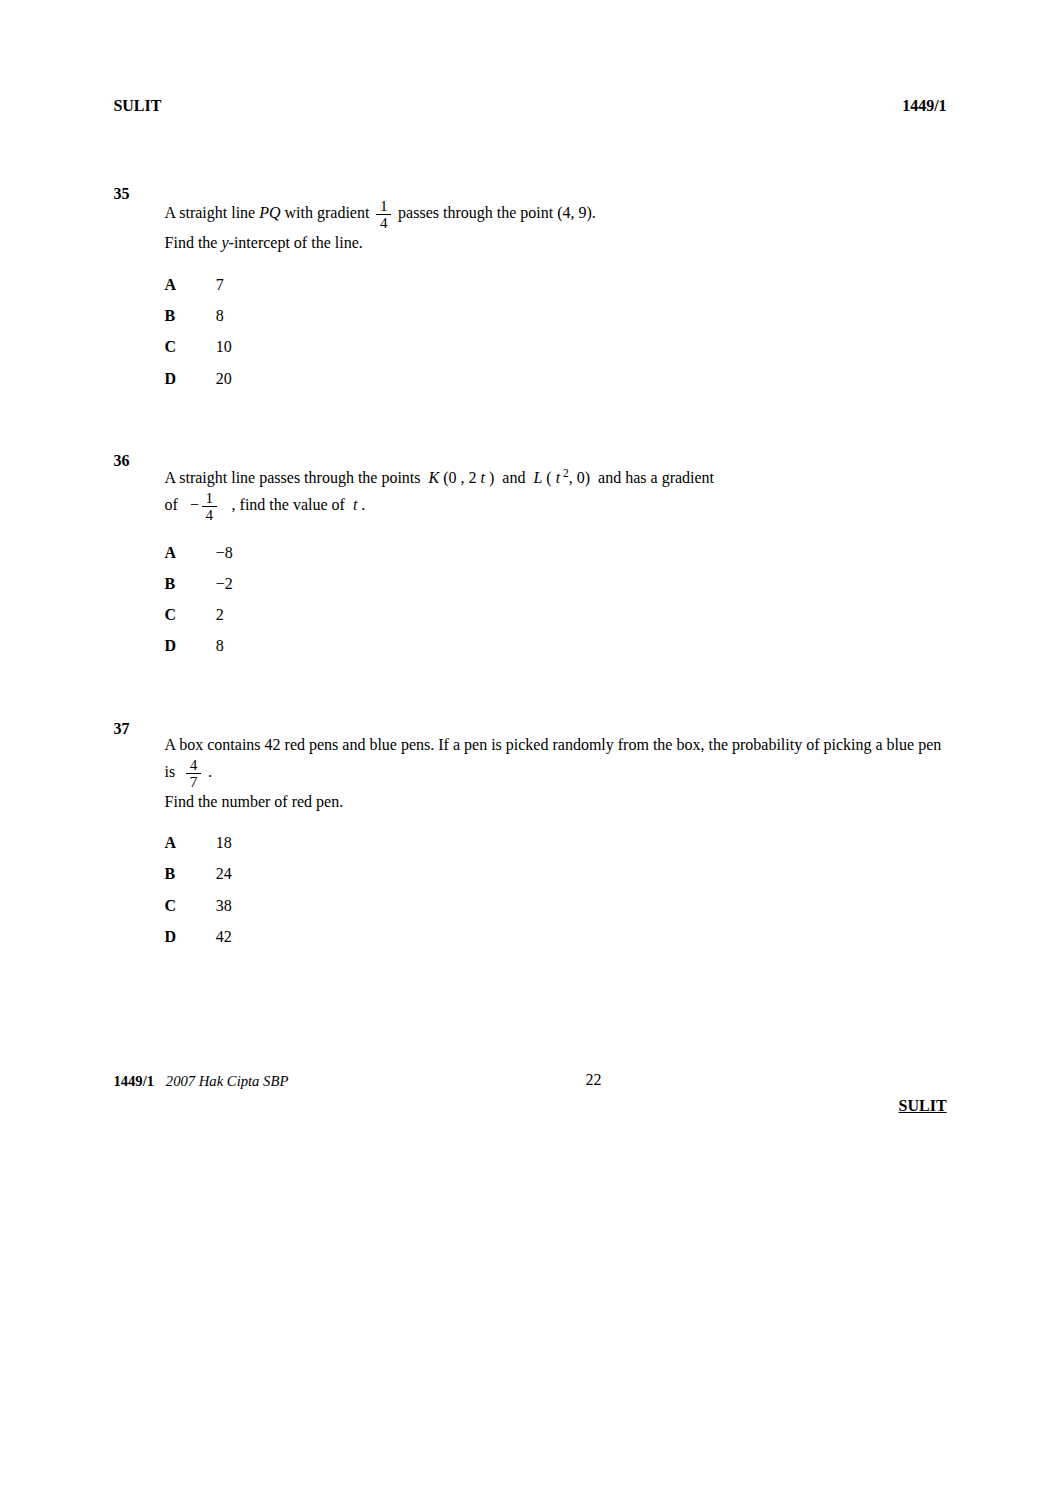SULIT 1449/1
35
A straight line PQ with gradient 14 passes through the point (4, 9).
Find the y-intercept of the line.
A7
B8
C10
D20
36
A straight line passes through the points K (0 , 2 t ) and L ( t 2, 0) and has a gradient
of −14 , find the value of t .
A−8
B−2
C2
D8
37
A box contains 42 red pens and blue pens. If a pen is picked randomly from the box, the probability of picking a blue pen is 47 .
Find the number of red pen.
A18
B24
C38
D42
1449/12007 Hak Cipta SBP
22
SULIT